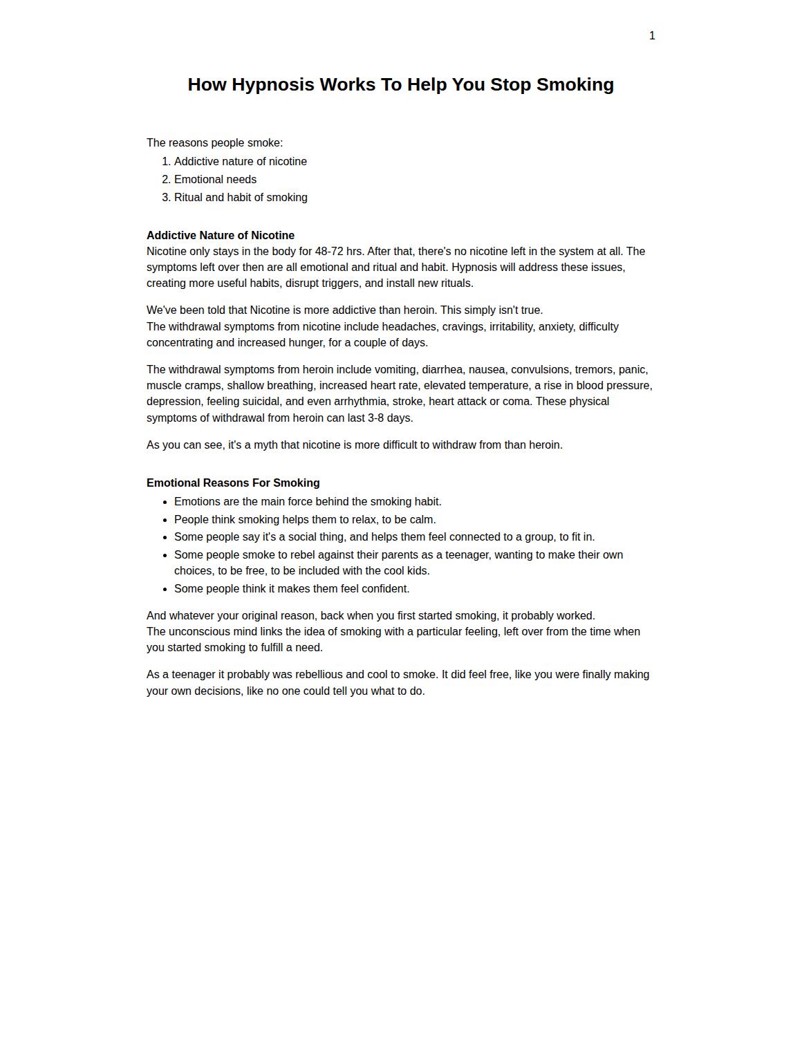1
How Hypnosis Works To Help You Stop Smoking
The reasons people smoke:
Addictive nature of nicotine
Emotional needs
Ritual and habit of smoking
Addictive Nature of Nicotine
Nicotine only stays in the body for 48-72 hrs. After that, there's no nicotine left in the system at all. The symptoms left over then are all emotional and ritual and habit. Hypnosis will address these issues, creating more useful habits, disrupt triggers, and install new rituals.
We've been told that Nicotine is more addictive than heroin. This simply isn't true.
The withdrawal symptoms from nicotine include headaches, cravings, irritability, anxiety, difficulty concentrating and increased hunger, for a couple of days.
The withdrawal symptoms from heroin include vomiting, diarrhea, nausea, convulsions, tremors, panic, muscle cramps, shallow breathing, increased heart rate, elevated temperature, a rise in blood pressure, depression, feeling suicidal, and even arrhythmia, stroke, heart attack or coma. These physical symptoms of withdrawal from heroin can last 3-8 days.
As you can see, it's a myth that nicotine is more difficult to withdraw from than heroin.
Emotional Reasons For Smoking
Emotions are the main force behind the smoking habit.
People think smoking helps them to relax, to be calm.
Some people say it's a social thing, and helps them feel connected to a group, to fit in.
Some people smoke to rebel against their parents as a teenager, wanting to make their own choices, to be free, to be included with the cool kids.
Some people think it makes them feel confident.
And whatever your original reason, back when you first started smoking, it probably worked.
The unconscious mind links the idea of smoking with a particular feeling, left over from the time when you started smoking to fulfill a need.
As a teenager it probably was rebellious and cool to smoke. It did feel free, like you were finally making your own decisions, like no one could tell you what to do.